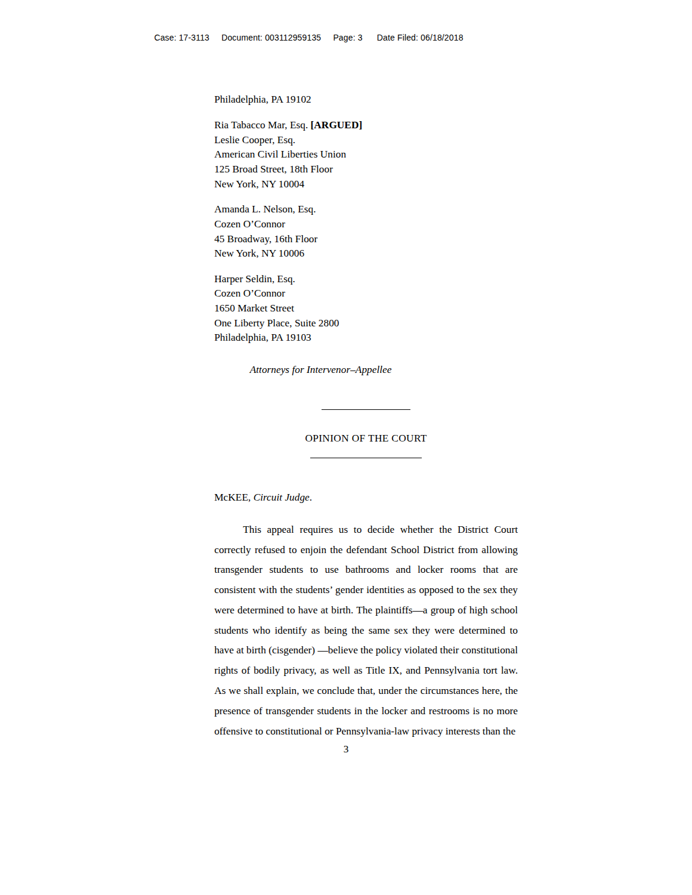Case: 17-3113 Document: 003112959135 Page: 3 Date Filed: 06/18/2018
Philadelphia, PA 19102
Ria Tabacco Mar, Esq. [ARGUED]
Leslie Cooper, Esq.
American Civil Liberties Union
125 Broad Street, 18th Floor
New York, NY 10004
Amanda L. Nelson, Esq.
Cozen O’Connor
45 Broadway, 16th Floor
New York, NY 10006
Harper Seldin, Esq.
Cozen O’Connor
1650 Market Street
One Liberty Place, Suite 2800
Philadelphia, PA 19103
Attorneys for Intervenor–Appellee
OPINION OF THE COURT
McKEE, Circuit Judge.
This appeal requires us to decide whether the District Court correctly refused to enjoin the defendant School District from allowing transgender students to use bathrooms and locker rooms that are consistent with the students’ gender identities as opposed to the sex they were determined to have at birth. The plaintiffs—a group of high school students who identify as being the same sex they were determined to have at birth (cisgender) —believe the policy violated their constitutional rights of bodily privacy, as well as Title IX, and Pennsylvania tort law. As we shall explain, we conclude that, under the circumstances here, the presence of transgender students in the locker and restrooms is no more offensive to constitutional or Pennsylvania-law privacy interests than the
3